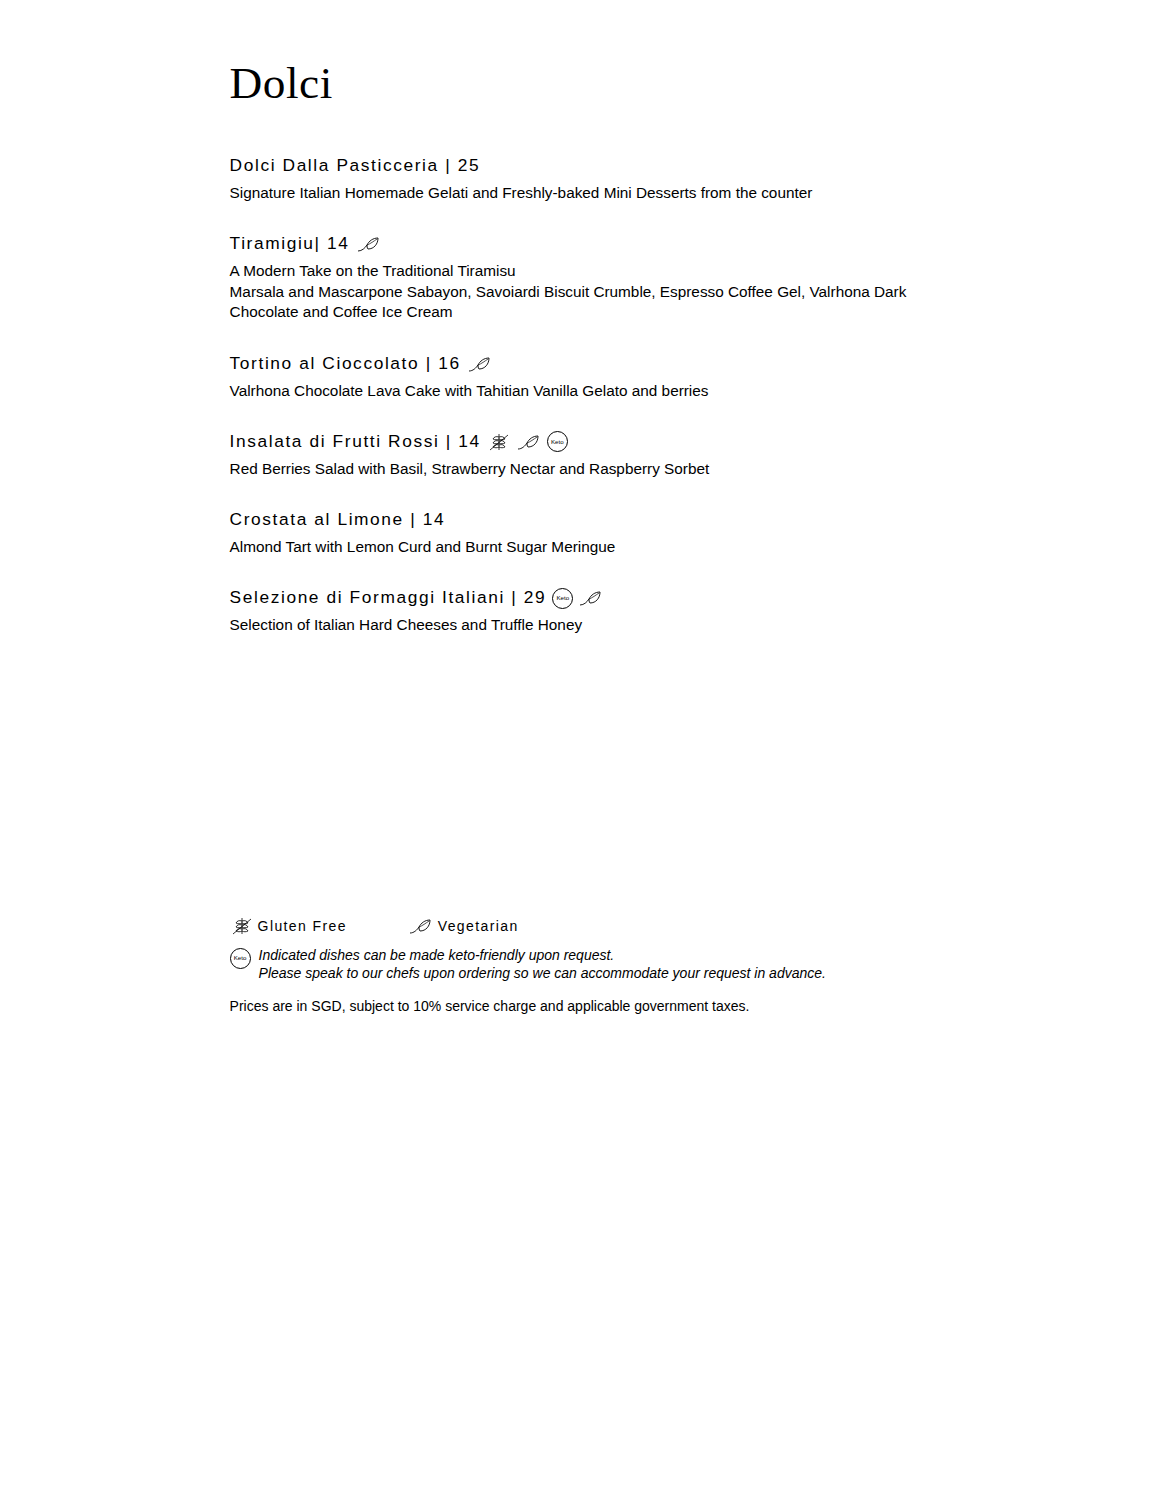Dolci
Dolci Dalla Pasticceria | 25
Signature Italian Homemade Gelati and Freshly-baked Mini Desserts from the counter
Tiramigiu| 14
A Modern Take on the Traditional Tiramisu
Marsala and Mascarpone Sabayon, Savoiardi Biscuit Crumble, Espresso Coffee Gel, Valrhona Dark Chocolate and Coffee Ice Cream
Tortino al Cioccolato | 16
Valrhona Chocolate Lava Cake with Tahitian Vanilla Gelato and berries
Insalata di Frutti Rossi | 14 Keto
Red Berries Salad with Basil, Strawberry Nectar and Raspberry Sorbet
Crostata al Limone | 14
Almond Tart with Lemon Curd and Burnt Sugar Meringue
Selezione di Formaggi Italiani | 29 Keto
Selection of Italian Hard Cheeses and Truffle Honey
Gluten Free Vegetarian
Keto Indicated dishes can be made keto-friendly upon request.
Please speak to our chefs upon ordering so we can accommodate your request in advance.
Prices are in SGD, subject to 10% service charge and applicable government taxes.